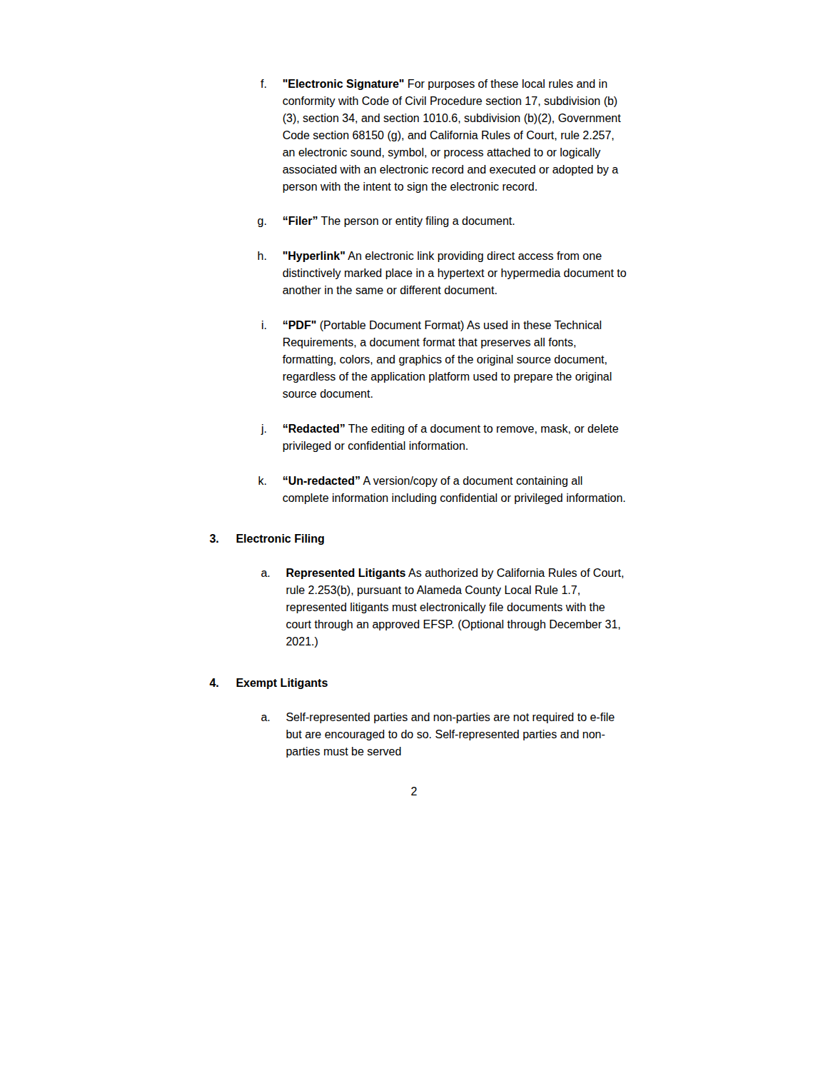"Electronic Signature" For purposes of these local rules and in conformity with Code of Civil Procedure section 17, subdivision (b)(3), section 34, and section 1010.6, subdivision (b)(2), Government Code section 68150 (g), and California Rules of Court, rule 2.257, an electronic sound, symbol, or process attached to or logically associated with an electronic record and executed or adopted by a person with the intent to sign the electronic record.
“Filer” The person or entity filing a document.
"Hyperlink" An electronic link providing direct access from one distinctively marked place in a hypertext or hypermedia document to another in the same or different document.
“PDF" (Portable Document Format) As used in these Technical Requirements, a document format that preserves all fonts, formatting, colors, and graphics of the original source document, regardless of the application platform used to prepare the original source document.
“Redacted” The editing of a document to remove, mask, or delete privileged or confidential information.
“Un-redacted” A version/copy of a document containing all complete information including confidential or privileged information.
Electronic Filing
Represented Litigants As authorized by California Rules of Court, rule 2.253(b), pursuant to Alameda County Local Rule 1.7, represented litigants must electronically file documents with the court through an approved EFSP. (Optional through December 31, 2021.)
Exempt Litigants
Self-represented parties and non-parties are not required to e-file but are encouraged to do so. Self-represented parties and non-parties must be served
2